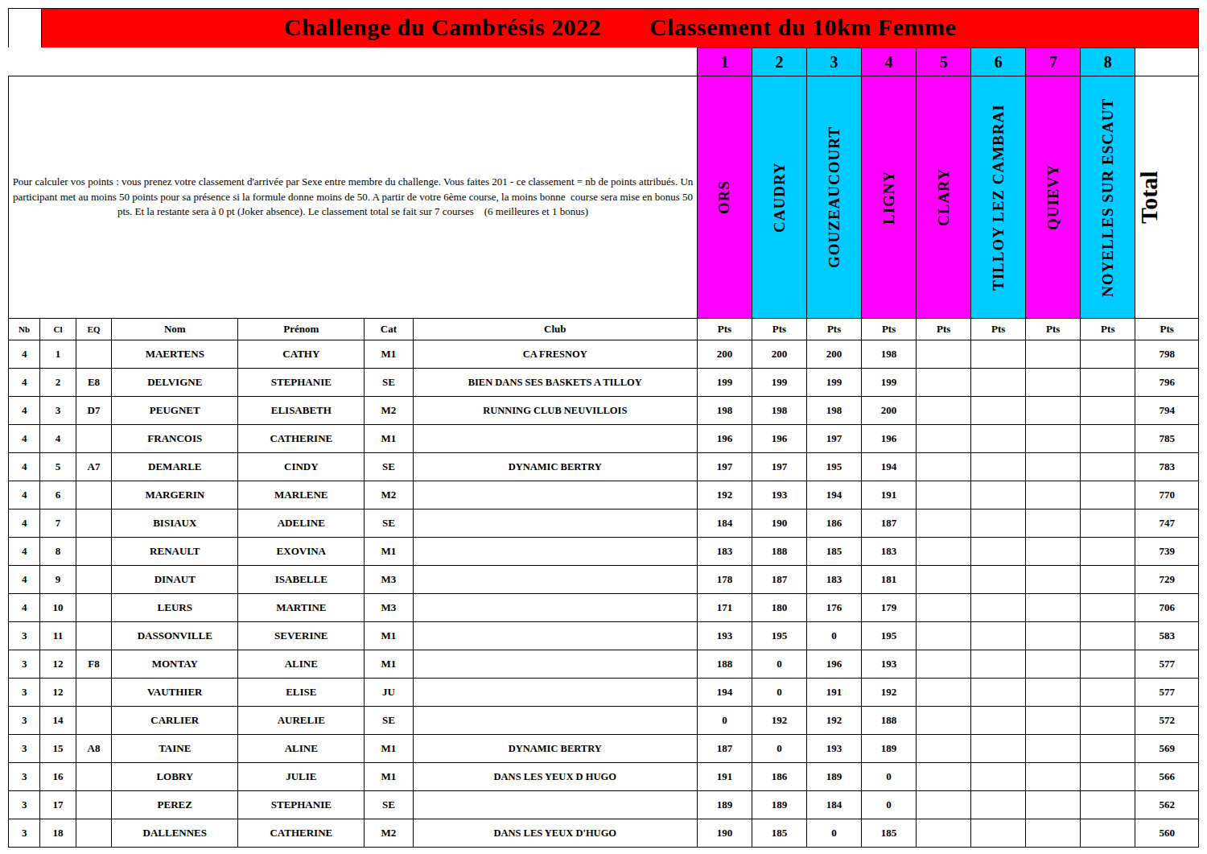Challenge du Cambrésis 2022Classement du 10km Femme
| | 1 | 2 | 3 | 4 | 5 | 6 | 7 | 8 | |
| Pour calculer vos points : vous prenez votre classement d'arrivée par Sexe entre membre du challenge. Vous faites 201 - ce classement = nb de points attribués. Un participant met au moins 50 points pour sa présence si la formule donne moins de 50. A partir de votre 6ème course, la moins bonne course sera mise en bonus 50 pts. Et la restante sera à 0 pt (Joker absence). Le classement total se fait sur 7 courses (6 meilleures et 1 bonus) | ORS | CAUDRY | GOUZEAUCOURT | LIGNY | CLARY | TILLOY LEZ CAMBRAI | QUIEVY | NOYELLES SUR ESCAUT | Total |
| Nb | Cl | EQ | Nom | Prénom | Cat | Club | Pts | Pts | Pts | Pts | Pts | Pts | Pts | Pts | Pts |
| 4 | 1 | | MAERTENS | CATHY | M1 | CA FRESNOY | 200 | 200 | 200 | 198 | | | | | 798 |
| 4 | 2 | E8 | DELVIGNE | STEPHANIE | SE | BIEN DANS SES BASKETS A TILLOY | 199 | 199 | 199 | 199 | | | | | 796 |
| 4 | 3 | D7 | PEUGNET | ELISABETH | M2 | RUNNING CLUB NEUVILLOIS | 198 | 198 | 198 | 200 | | | | | 794 |
| 4 | 4 | | FRANCOIS | CATHERINE | M1 | | 196 | 196 | 197 | 196 | | | | | 785 |
| 4 | 5 | A7 | DEMARLE | CINDY | SE | DYNAMIC BERTRY | 197 | 197 | 195 | 194 | | | | | 783 |
| 4 | 6 | | MARGERIN | MARLENE | M2 | | 192 | 193 | 194 | 191 | | | | | 770 |
| 4 | 7 | | BISIAUX | ADELINE | SE | | 184 | 190 | 186 | 187 | | | | | 747 |
| 4 | 8 | | RENAULT | EXOVINA | M1 | | 183 | 188 | 185 | 183 | | | | | 739 |
| 4 | 9 | | DINAUT | ISABELLE | M3 | | 178 | 187 | 183 | 181 | | | | | 729 |
| 4 | 10 | | LEURS | MARTINE | M3 | | 171 | 180 | 176 | 179 | | | | | 706 |
| 3 | 11 | | DASSONVILLE | SEVERINE | M1 | | 193 | 195 | 0 | 195 | | | | | 583 |
| 3 | 12 | F8 | MONTAY | ALINE | M1 | | 188 | 0 | 196 | 193 | | | | | 577 |
| 3 | 12 | | VAUTHIER | ELISE | JU | | 194 | 0 | 191 | 192 | | | | | 577 |
| 3 | 14 | | CARLIER | AURELIE | SE | | 0 | 192 | 192 | 188 | | | | | 572 |
| 3 | 15 | A8 | TAINE | ALINE | M1 | DYNAMIC BERTRY | 187 | 0 | 193 | 189 | | | | | 569 |
| 3 | 16 | | LOBRY | JULIE | M1 | DANS LES YEUX D HUGO | 191 | 186 | 189 | 0 | | | | | 566 |
| 3 | 17 | | PEREZ | STEPHANIE | SE | | 189 | 189 | 184 | 0 | | | | | 562 |
| 3 | 18 | | DALLENNES | CATHERINE | M2 | DANS LES YEUX D'HUGO | 190 | 185 | 0 | 185 | | | | | 560 |